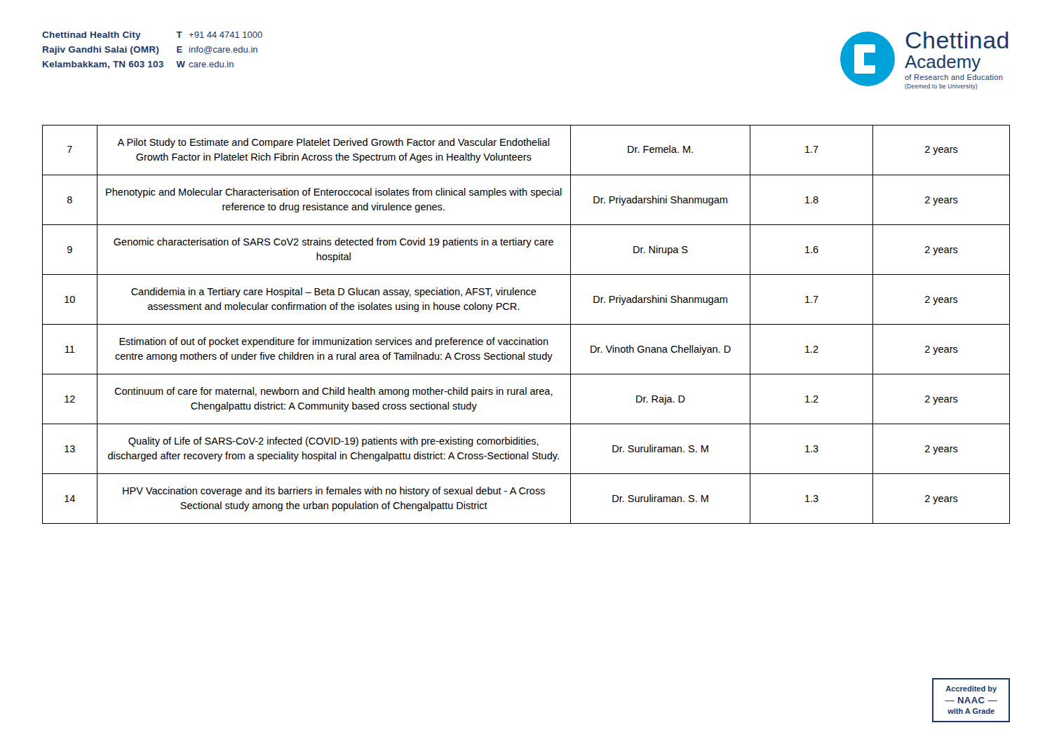Chettinad Health City
Rajiv Gandhi Salai (OMR)
Kelambakkam, TN 603 103
T +91 44 4741 1000
E info@care.edu.in
W care.edu.in
Chettinad
Academy
of Research and Education
(Deemed to be University)
| 7 | A Pilot Study to Estimate and Compare Platelet Derived Growth Factor and Vascular Endothelial Growth Factor in Platelet Rich Fibrin Across the Spectrum of Ages in Healthy Volunteers | Dr. Femela. M. | 1.7 | 2 years |
| 8 | Phenotypic and Molecular Characterisation of Enteroccocal isolates from clinical samples with special reference to drug resistance and virulence genes. | Dr. Priyadarshini Shanmugam | 1.8 | 2 years |
| 9 | Genomic characterisation of SARS CoV2 strains detected from Covid 19 patients in a tertiary care hospital | Dr. Nirupa S | 1.6 | 2 years |
| 10 | Candidemia in a Tertiary care Hospital – Beta D Glucan assay, speciation, AFST, virulence assessment and molecular confirmation of the isolates using in house colony PCR. | Dr. Priyadarshini Shanmugam | 1.7 | 2 years |
| 11 | Estimation of out of pocket expenditure for immunization services and preference of vaccination centre among mothers of under five children in a rural area of Tamilnadu: A Cross Sectional study | Dr. Vinoth Gnana Chellaiyan. D | 1.2 | 2 years |
| 12 | Continuum of care for maternal, newborn and Child health among mother-child pairs in rural area, Chengalpattu district: A Community based cross sectional study | Dr. Raja. D | 1.2 | 2 years |
| 13 | Quality of Life of SARS-CoV-2 infected (COVID-19) patients with pre-existing comorbidities, discharged after recovery from a speciality hospital in Chengalpattu district: A Cross-Sectional Study. | Dr. Suruliraman. S. M | 1.3 | 2 years |
| 14 | HPV Vaccination coverage and its barriers in females with no history of sexual debut - A Cross Sectional study among the urban population of Chengalpattu District | Dr. Suruliraman. S. M | 1.3 | 2 years |
Accredited by
NAAC
with A Grade